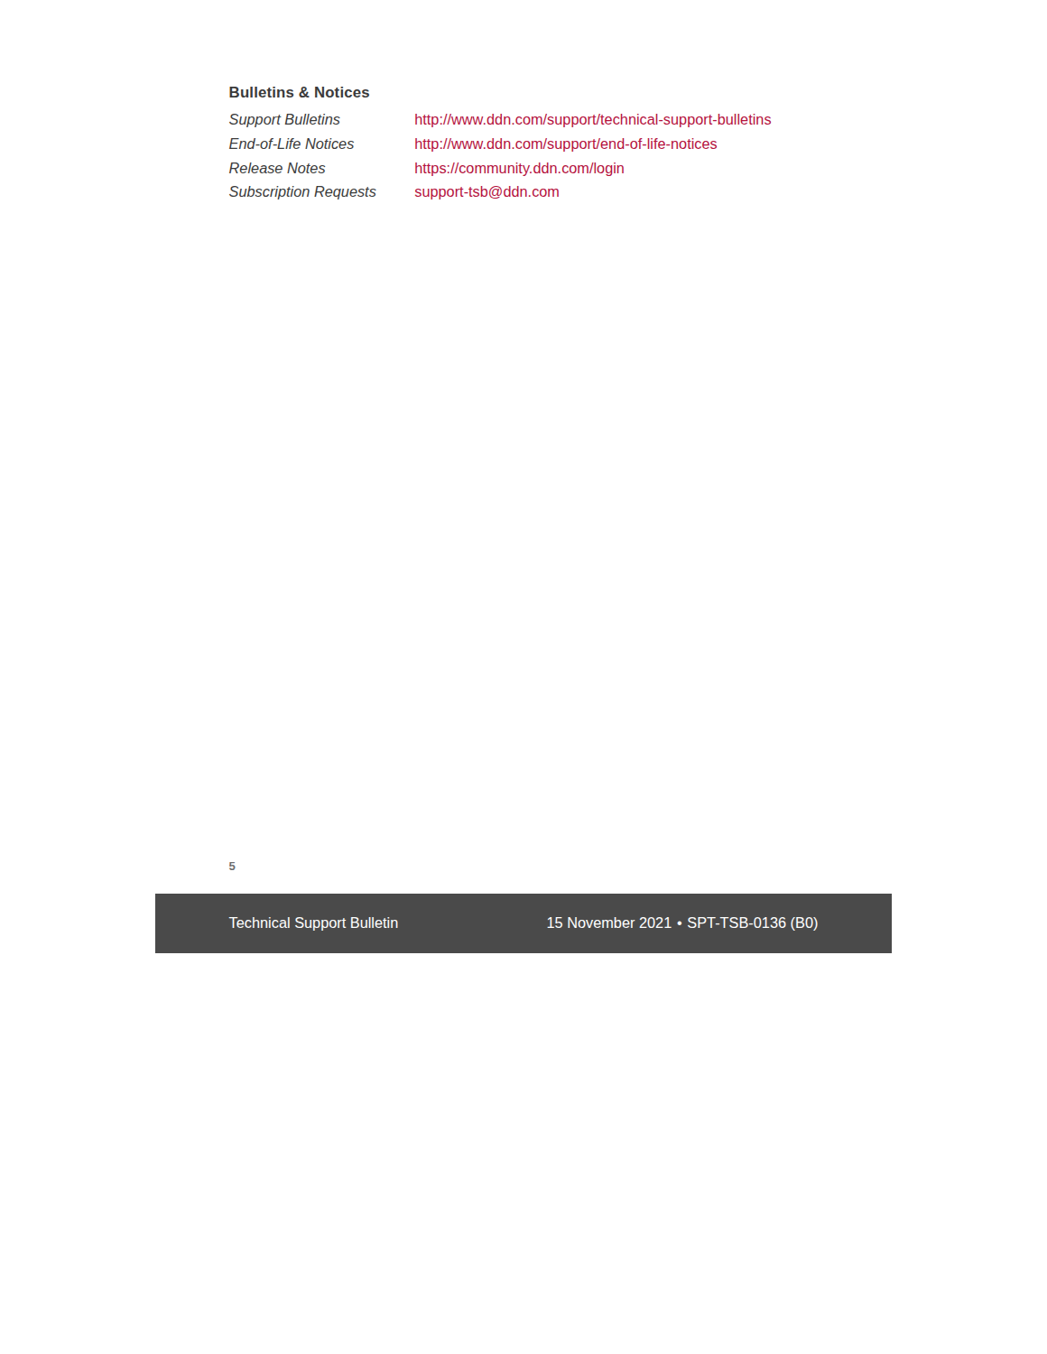Bulletins & Notices
| Support Bulletins | http://www.ddn.com/support/technical-support-bulletins |
| End-of-Life Notices | http://www.ddn.com/support/end-of-life-notices |
| Release Notes | https://community.ddn.com/login |
| Subscription Requests | support-tsb@ddn.com |
5
Technical Support Bulletin
15 November 2021•SPT-TSB-0136 (B0)